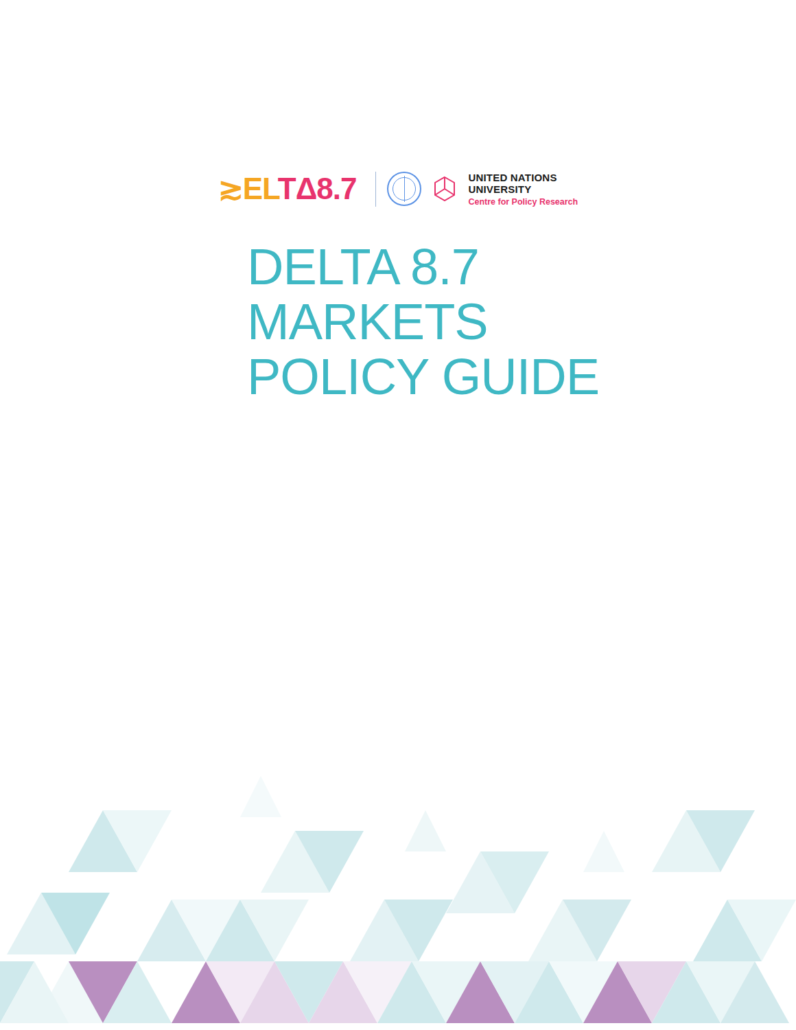≳EL TΔ 8.7
UNITED NATIONS
UNIVERSITY
Centre for Policy Research
DELTA 8.7 MARKETS POLICY GUIDE